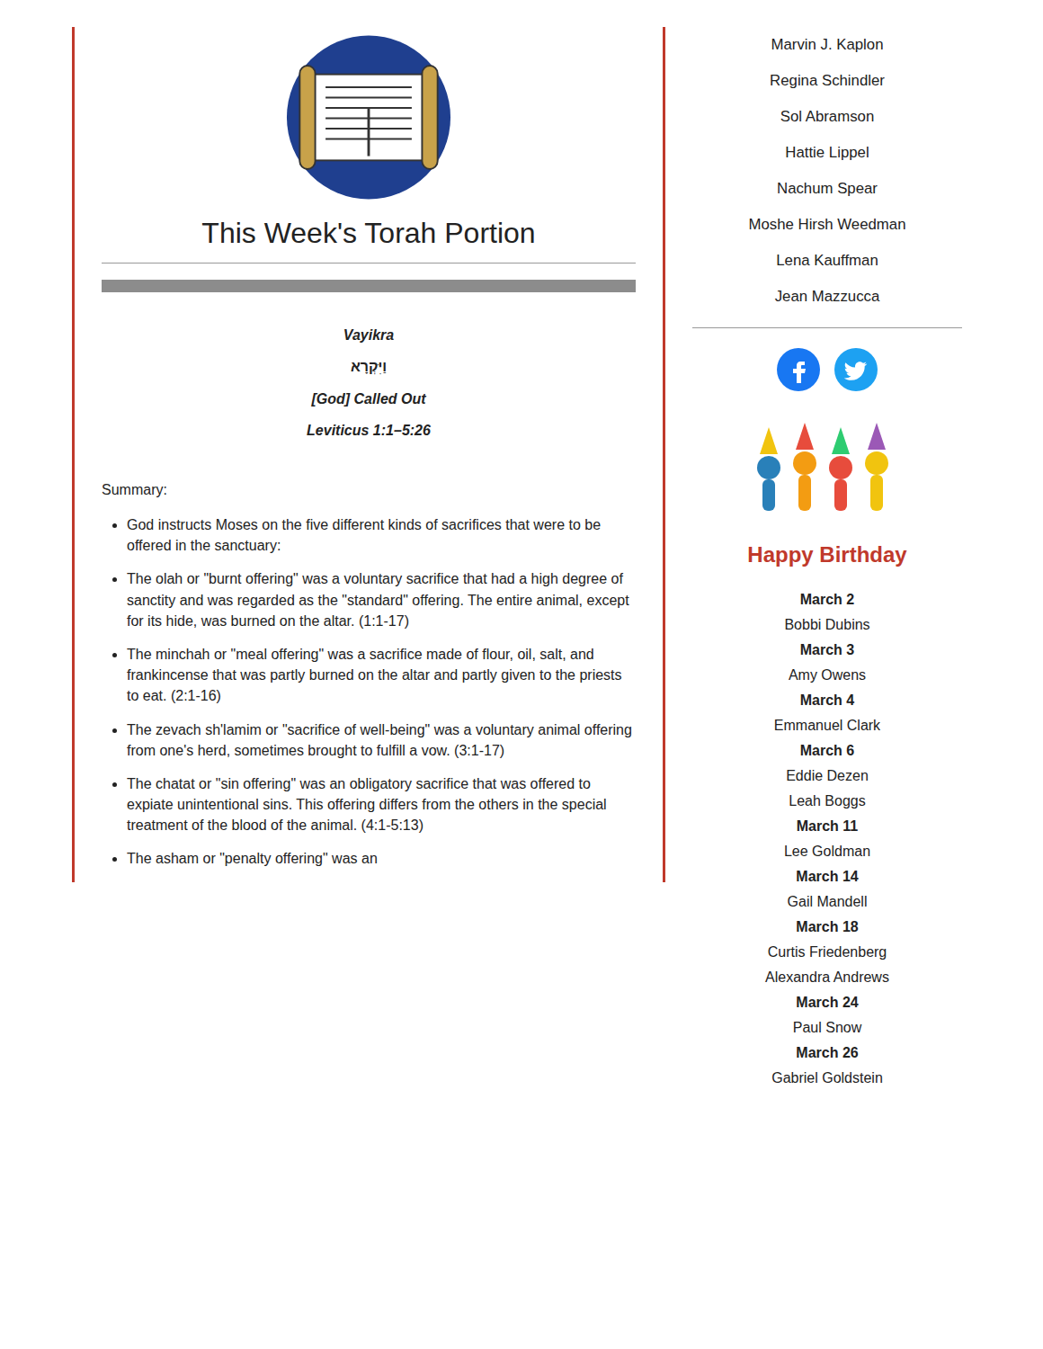This Week's Torah Portion
Vayikra
וַיִּקְרָא
[God] Called Out
Leviticus 1:1–5:26
Summary:
God instructs Moses on the five different kinds of sacrifices that were to be offered in the sanctuary:
The olah or "burnt offering" was a voluntary sacrifice that had a high degree of sanctity and was regarded as the "standard" offering. The entire animal, except for its hide, was burned on the altar. (1:1-17)
The minchah or "meal offering" was a sacrifice made of flour, oil, salt, and frankincense that was partly burned on the altar and partly given to the priests to eat. (2:1-16)
The zevach sh'lamim or "sacrifice of well-being" was a voluntary animal offering from one's herd, sometimes brought to fulfill a vow. (3:1-17)
The chatat or "sin offering" was an obligatory sacrifice that was offered to expiate unintentional sins. This offering differs from the others in the special treatment of the blood of the animal. (4:1-5:13)
The asham or "penalty offering" was an
Marvin J. Kaplon
Regina Schindler
Sol Abramson
Hattie Lippel
Nachum Spear
Moshe Hirsh Weedman
Lena Kauffman
Jean Mazzucca
Happy Birthday
March 2
Bobbi Dubins
March 3
Amy Owens
March 4
Emmanuel Clark
March 6
Eddie Dezen
Leah Boggs
March 11
Lee Goldman
March 14
Gail Mandell
March 18
Curtis Friedenberg
Alexandra Andrews
March 24
Paul Snow
March 26
Gabriel Goldstein